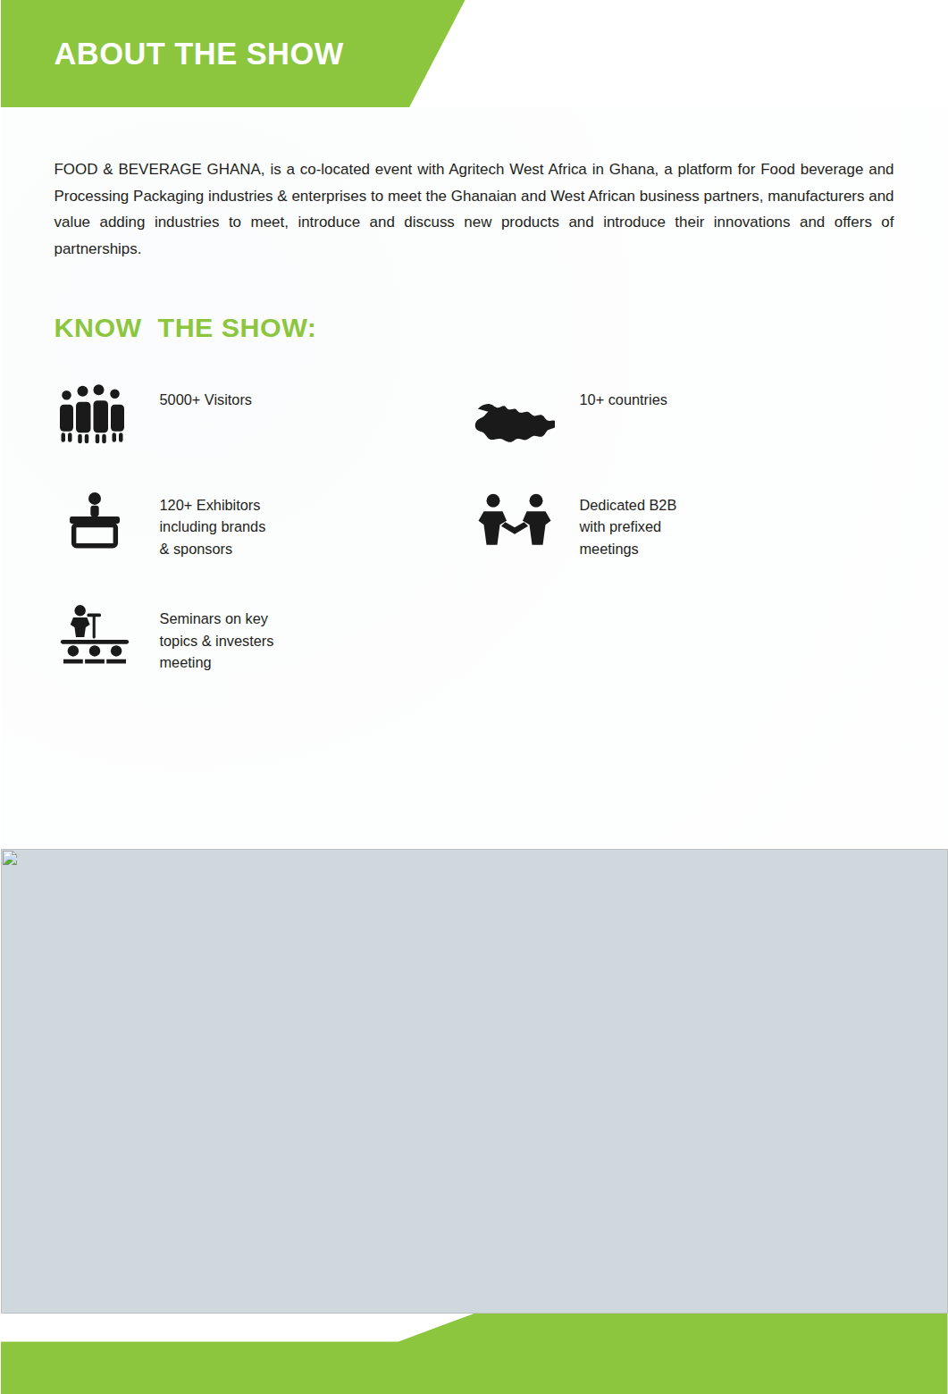About the Show
FOOD & BEVERAGE GHANA, is a co-located event with Agritech West Africa in Ghana, a platform for Food beverage and Processing Packaging industries & enterprises to meet the Ghanaian and West African business partners, manufacturers and value adding industries to meet, introduce and discuss new products and introduce their innovations and offers of partnerships.
Know the Show:
5000+ Visitors
10+ countries
120+ Exhibitors
including brands
& sponsors
Dedicated B2B
with prefixed
meetings
Seminars on key
topics & investers
meeting